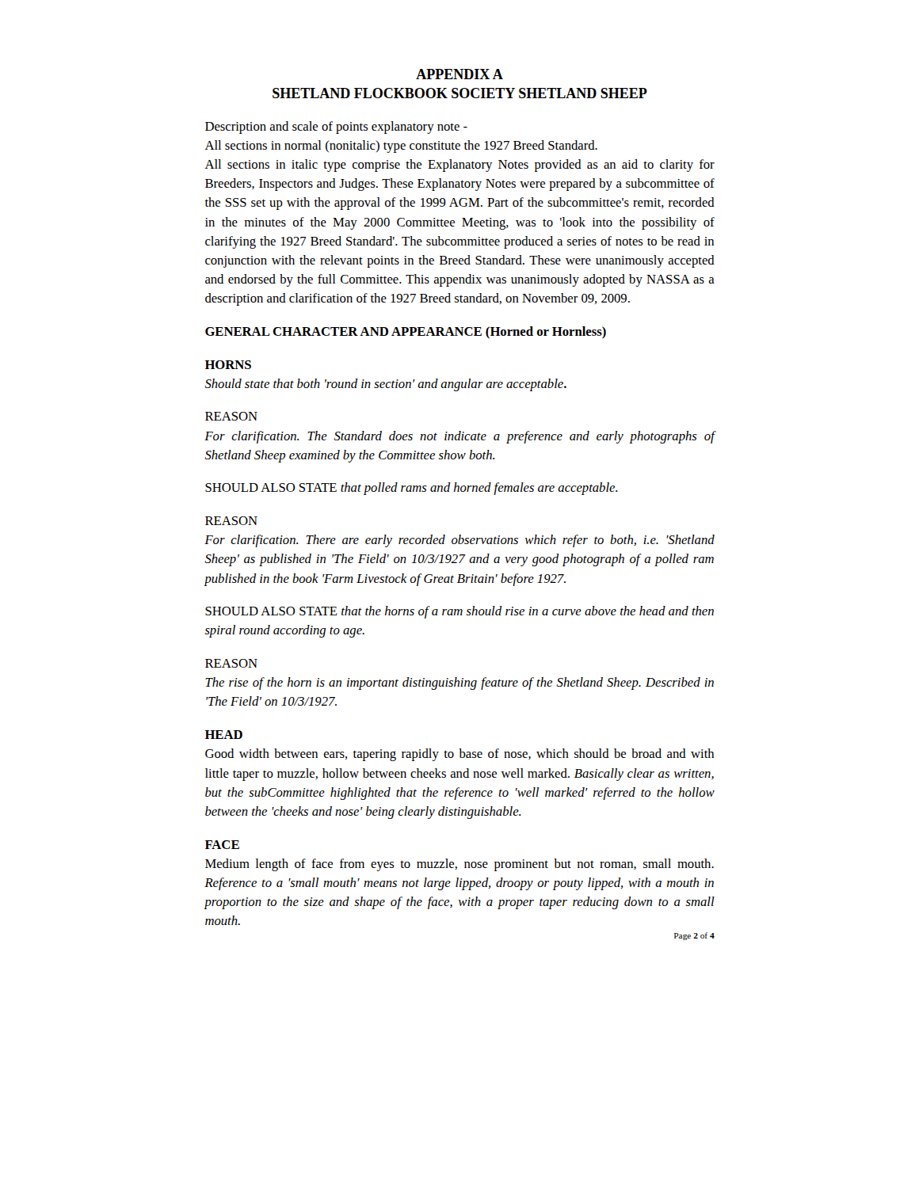APPENDIX ASHETLAND FLOCKBOOK SOCIETY SHETLAND SHEEP
Description and scale of points explanatory note -
All sections in normal (nonitalic) type constitute the 1927 Breed Standard.
All sections in italic type comprise the Explanatory Notes provided as an aid to clarity for Breeders, Inspectors and Judges. These Explanatory Notes were prepared by a subcommittee of the SSS set up with the approval of the 1999 AGM. Part of the subcommittee's remit, recorded in the minutes of the May 2000 Committee Meeting, was to 'look into the possibility of clarifying the 1927 Breed Standard'. The subcommittee produced a series of notes to be read in conjunction with the relevant points in the Breed Standard. These were unanimously accepted and endorsed by the full Committee. This appendix was unanimously adopted by NASSA as a description and clarification of the 1927 Breed standard, on November 09, 2009.
GENERAL CHARACTER AND APPEARANCE (Horned or Hornless)
HORNS
Should state that both 'round in section' and angular are acceptable.
REASON
For clarification. The Standard does not indicate a preference and early photographs of Shetland Sheep examined by the Committee show both.
SHOULD ALSO STATE that polled rams and horned females are acceptable.
REASON
For clarification. There are early recorded observations which refer to both, i.e. 'Shetland Sheep' as published in 'The Field' on 10/3/1927 and a very good photograph of a polled ram published in the book 'Farm Livestock of Great Britain' before 1927.
SHOULD ALSO STATE that the horns of a ram should rise in a curve above the head and then spiral round according to age.
REASON
The rise of the horn is an important distinguishing feature of the Shetland Sheep. Described in 'The Field' on 10/3/1927.
HEAD
Good width between ears, tapering rapidly to base of nose, which should be broad and with little taper to muzzle, hollow between cheeks and nose well marked. Basically clear as written, but the subCommittee highlighted that the reference to 'well marked' referred to the hollow between the 'cheeks and nose' being clearly distinguishable.
FACE
Medium length of face from eyes to muzzle, nose prominent but not roman, small mouth. Reference to a 'small mouth' means not large lipped, droopy or pouty lipped, with a mouth in proportion to the size and shape of the face, with a proper taper reducing down to a small mouth.
Page 2 of 4